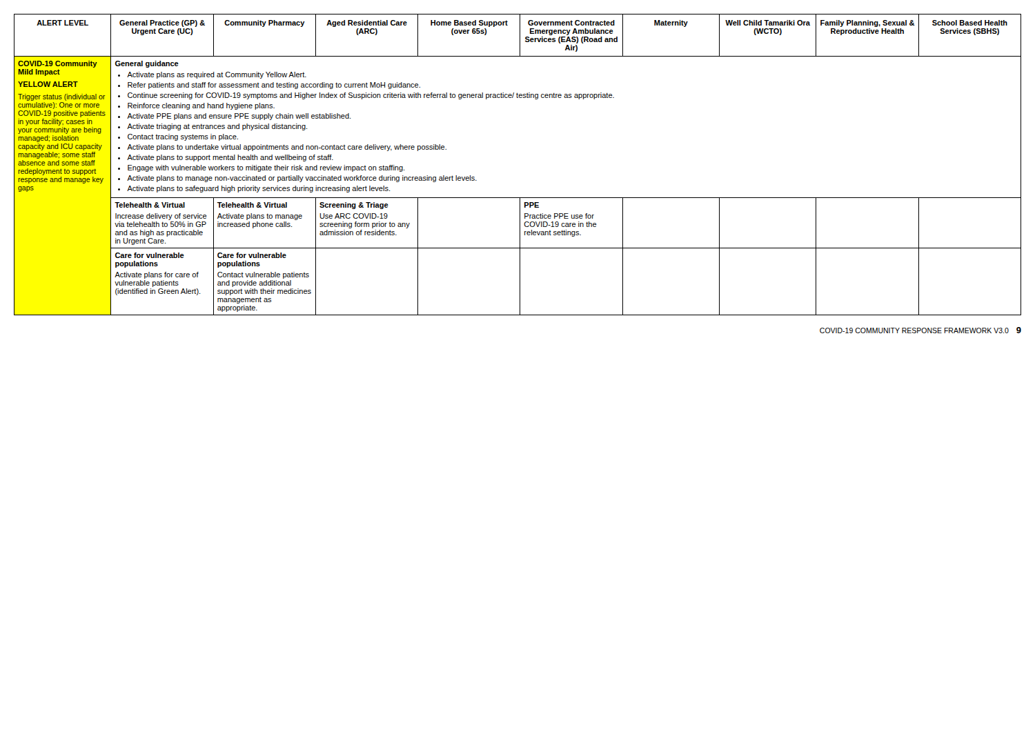| ALERT LEVEL | General Practice (GP) & Urgent Care (UC) | Community Pharmacy | Aged Residential Care (ARC) | Home Based Support (over 65s) | Government Contracted Emergency Ambulance Services (EAS) (Road and Air) | Maternity | Well Child Tamariki Ora (WCTO) | Family Planning, Sexual & Reproductive Health | School Based Health Services (SBHS) |
| --- | --- | --- | --- | --- | --- | --- | --- | --- | --- |
| COVID-19 Community Mild Impact YELLOW ALERT Trigger status (individual or cumulative): One or more COVID-19 positive patients in your facility; cases in your community are being managed; isolation capacity and ICU capacity manageable; some staff absence and some staff redeployment to support response and manage key gaps | General guidance Activate plans as required at Community Yellow Alert. Refer patients and staff for assessment and testing according to current MoH guidance. Continue screening for COVID-19 symptoms and Higher Index of Suspicion criteria with referral to general practice/ testing centre as appropriate. Reinforce cleaning and hand hygiene plans. Activate PPE plans and ensure PPE supply chain well established. Activate triaging at entrances and physical distancing. Contact tracing systems in place. Activate plans to undertake virtual appointments and non-contact care delivery, where possible. Activate plans to support mental health and wellbeing of staff. Engage with vulnerable workers to mitigate their risk and review impact on staffing. Activate plans to manage non-vaccinated or partially vaccinated workforce during increasing alert levels. Activate plans to safeguard high priority services during increasing alert levels. |
| Telehealth & Virtual Increase delivery of service via telehealth to 50% in GP and as high as practicable in Urgent Care. | Telehealth & Virtual Activate plans to manage increased phone calls. | Screening & Triage Use ARC COVID-19 screening form prior to any admission of residents. | | PPE Practice PPE use for COVID-19 care in the relevant settings. | | | | |
| Care for vulnerable populations Activate plans for care of vulnerable patients (identified in Green Alert). | Care for vulnerable populations Contact vulnerable patients and provide additional support with their medicines management as appropriate. | | | | | | | |
COVID-19 COMMUNITY RESPONSE FRAMEWORK V3.0 9